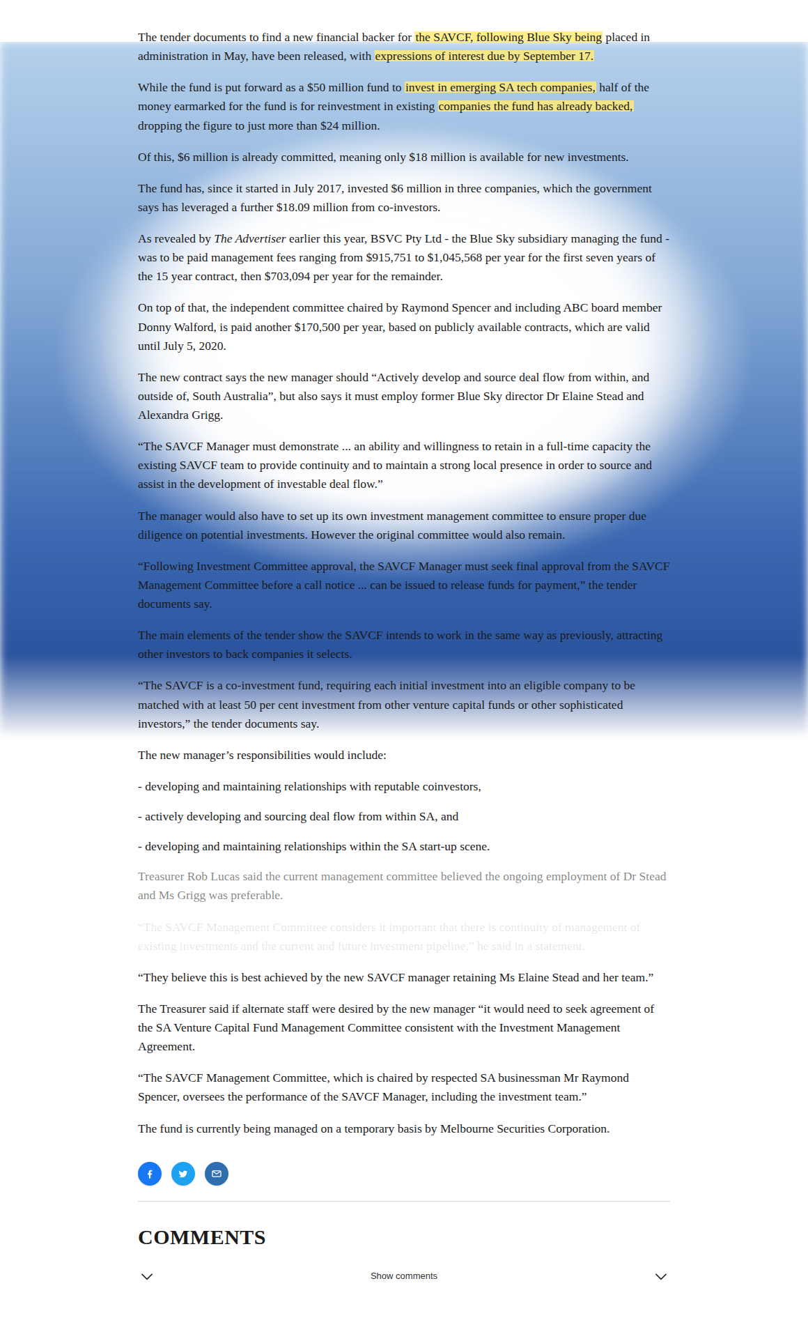The tender documents to find a new financial backer for the SAVCF, following Blue Sky being placed in administration in May, have been released, with expressions of interest due by September 17.
While the fund is put forward as a $50 million fund to invest in emerging SA tech companies, half of the money earmarked for the fund is for reinvestment in existing companies the fund has already backed, dropping the figure to just more than $24 million.
Of this, $6 million is already committed, meaning only $18 million is available for new investments.
The fund has, since it started in July 2017, invested $6 million in three companies, which the government says has leveraged a further $18.09 million from co-investors.
As revealed by The Advertiser earlier this year, BSVC Pty Ltd - the Blue Sky subsidiary managing the fund - was to be paid management fees ranging from $915,751 to $1,045,568 per year for the first seven years of the 15 year contract, then $703,094 per year for the remainder.
On top of that, the independent committee chaired by Raymond Spencer and including ABC board member Donny Walford, is paid another $170,500 per year, based on publicly available contracts, which are valid until July 5, 2020.
The new contract says the new manager should “Actively develop and source deal flow from within, and outside of, South Australia”, but also says it must employ former Blue Sky director Dr Elaine Stead and Alexandra Grigg.
“The SAVCF Manager must demonstrate ... an ability and willingness to retain in a full-time capacity the existing SAVCF team to provide continuity and to maintain a strong local presence in order to source and assist in the development of investable deal flow.”
The manager would also have to set up its own investment management committee to ensure proper due diligence on potential investments. However the original committee would also remain.
“Following Investment Committee approval, the SAVCF Manager must seek final approval from the SAVCF Management Committee before a call notice ... can be issued to release funds for payment,” the tender documents say.
The main elements of the tender show the SAVCF intends to work in the same way as previously, attracting other investors to back companies it selects.
“The SAVCF is a co-investment fund, requiring each initial investment into an eligible company to be matched with at least 50 per cent investment from other venture capital funds or other sophisticated investors,” the tender documents say.
The new manager’s responsibilities would include:
- developing and maintaining relationships with reputable coinvestors,
- actively developing and sourcing deal flow from within SA, and
- developing and maintaining relationships within the SA start-up scene.
Treasurer Rob Lucas said the current management committee believed the ongoing employment of Dr Stead and Ms Grigg was preferable.
“The SAVCF Management Committee considers it important that there is continuity of management of existing investments and the current and future investment pipeline,” he said in a statement.
“They believe this is best achieved by the new SAVCF manager retaining Ms Elaine Stead and her team.”
The Treasurer said if alternate staff were desired by the new manager “it would need to seek agreement of the SA Venture Capital Fund Management Committee consistent with the Investment Management Agreement.
“The SAVCF Management Committee, which is chaired by respected SA businessman Mr Raymond Spencer, oversees the performance of the SAVCF Manager, including the investment team.”
The fund is currently being managed on a temporary basis by Melbourne Securities Corporation.
COMMENTS
Show comments